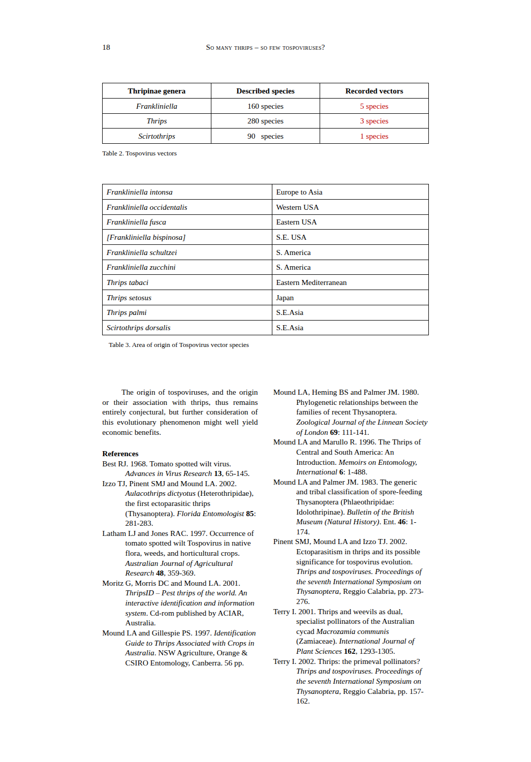18
So many thrips – so few tospoviruses?
| Thripinae genera | Described species | Recorded vectors |
| --- | --- | --- |
| Frankliniella | 160 species | 5 species |
| Thrips | 280 species | 3 species |
| Scirtothrips | 90 species | 1 species |
Table 2. Tospovirus vectors
| Frankliniella intonsa | Europe to Asia |
| Frankliniella occidentalis | Western USA |
| Frankliniella fusca | Eastern USA |
| [Frankliniella bispinosa] | S.E. USA |
| Frankliniella schultzei | S. America |
| Frankliniella zucchini | S. America |
| Thrips tabaci | Eastern Mediterranean |
| Thrips setosus | Japan |
| Thrips palmi | S.E.Asia |
| Scirtothrips dorsalis | S.E.Asia |
Table 3. Area of origin of Tospovirus vector species
The origin of tospoviruses, and the origin or their association with thrips, thus remains entirely conjectural, but further consideration of this evolutionary phenomenon might well yield economic benefits.
References
Best RJ. 1968. Tomato spotted wilt virus. Advances in Virus Research 13, 65-145.
Izzo TJ, Pinent SMJ and Mound LA. 2002. Aulacothrips dictyotus (Heterothripidae), the first ectoparasitic thrips (Thysanoptera). Florida Entomologist 85: 281-283.
Latham LJ and Jones RAC. 1997. Occurrence of tomato spotted wilt Tospovirus in native flora, weeds, and horticultural crops. Australian Journal of Agricultural Research 48, 359-369.
Moritz G, Morris DC and Mound LA. 2001. ThripsID – Pest thrips of the world. An interactive identification and information system. Cd-rom published by ACIAR, Australia.
Mound LA and Gillespie PS. 1997. Identification Guide to Thrips Associated with Crops in Australia. NSW Agriculture, Orange & CSIRO Entomology, Canberra. 56 pp.
Mound LA, Heming BS and Palmer JM. 1980. Phylogenetic relationships between the families of recent Thysanoptera. Zoological Journal of the Linnean Society of London 69: 111-141.
Mound LA and Marullo R. 1996. The Thrips of Central and South America: An Introduction. Memoirs on Entomology, International 6: 1-488.
Mound LA and Palmer JM. 1983. The generic and tribal classification of spore-feeding Thysanoptera (Phlaeothripidae: Idolothripinae). Bulletin of the British Museum (Natural History). Ent. 46: 1-174.
Pinent SMJ, Mound LA and Izzo TJ. 2002. Ectoparasitism in thrips and its possible significance for tospovirus evolution. Thrips and tospoviruses. Proceedings of the seventh International Symposium on Thysanoptera, Reggio Calabria, pp. 273-276.
Terry I. 2001. Thrips and weevils as dual, specialist pollinators of the Australian cycad Macrozamia communis (Zamiaceae). International Journal of Plant Sciences 162, 1293-1305.
Terry I. 2002. Thrips: the primeval pollinators? Thrips and tospoviruses. Proceedings of the seventh International Symposium on Thysanoptera, Reggio Calabria, pp. 157-162.